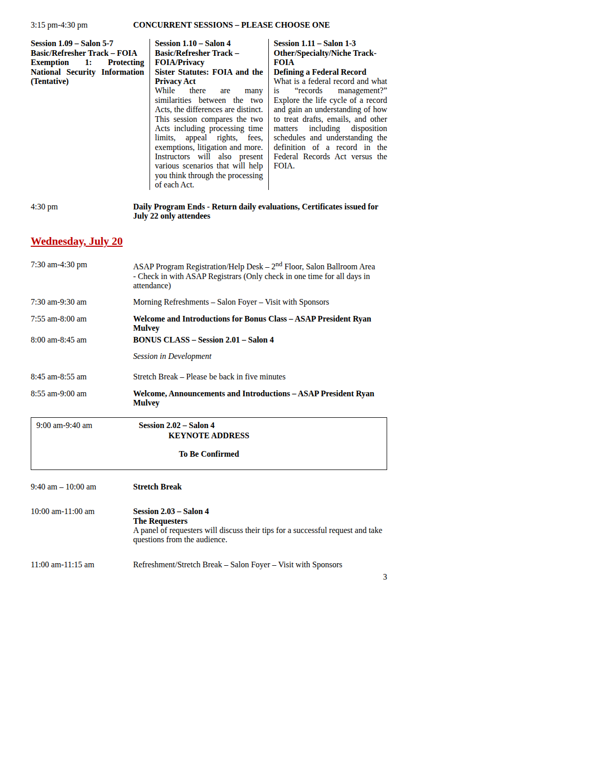3:15 pm-4:30 pm
CONCURRENT SESSIONS – PLEASE CHOOSE ONE
| Session 1.09 – Salon 5-7 Basic/Refresher Track – FOIA Exemption 1: Protecting National Security Information (Tentative) | Session 1.10 – Salon 4 Basic/Refresher Track – FOIA/Privacy Sister Statutes: FOIA and the Privacy Act While there are many similarities between the two Acts, the differences are distinct. This session compares the two Acts including processing time limits, appeal rights, fees, exemptions, litigation and more. Instructors will also present various scenarios that will help you think through the processing of each Act. | Session 1.11 – Salon 1-3 Other/Specialty/Niche Track-FOIA Defining a Federal Record What is a federal record and what is “records management?” Explore the life cycle of a record and gain an understanding of how to treat drafts, emails, and other matters including disposition schedules and understanding the definition of a record in the Federal Records Act versus the FOIA. |
4:30 pm
Daily Program Ends - Return daily evaluations, Certificates issued for July 22 only attendees
Wednesday, July 20
7:30 am-4:30 pm
ASAP Program Registration/Help Desk – 2nd Floor, Salon Ballroom Area
- Check in with ASAP Registrars (Only check in one time for all days in attendance)
7:30 am-9:30 am
Morning Refreshments – Salon Foyer – Visit with Sponsors
7:55 am-8:00 am
Welcome and Introductions for Bonus Class – ASAP President Ryan Mulvey
8:00 am-8:45 am
BONUS CLASS – Session 2.01 – Salon 4
Session in Development
8:45 am-8:55 am
Stretch Break – Please be back in five minutes
8:55 am-9:00 am
Welcome, Announcements and Introductions – ASAP President Ryan Mulvey
9:00 am-9:40 am
Session 2.02 – Salon 4
KEYNOTE ADDRESS
To Be Confirmed
9:40 am – 10:00 am
Stretch Break
10:00 am-11:00 am
Session 2.03 – Salon 4
The Requesters
A panel of requesters will discuss their tips for a successful request and take questions from the audience.
11:00 am-11:15 am
Refreshment/Stretch Break – Salon Foyer – Visit with Sponsors
3